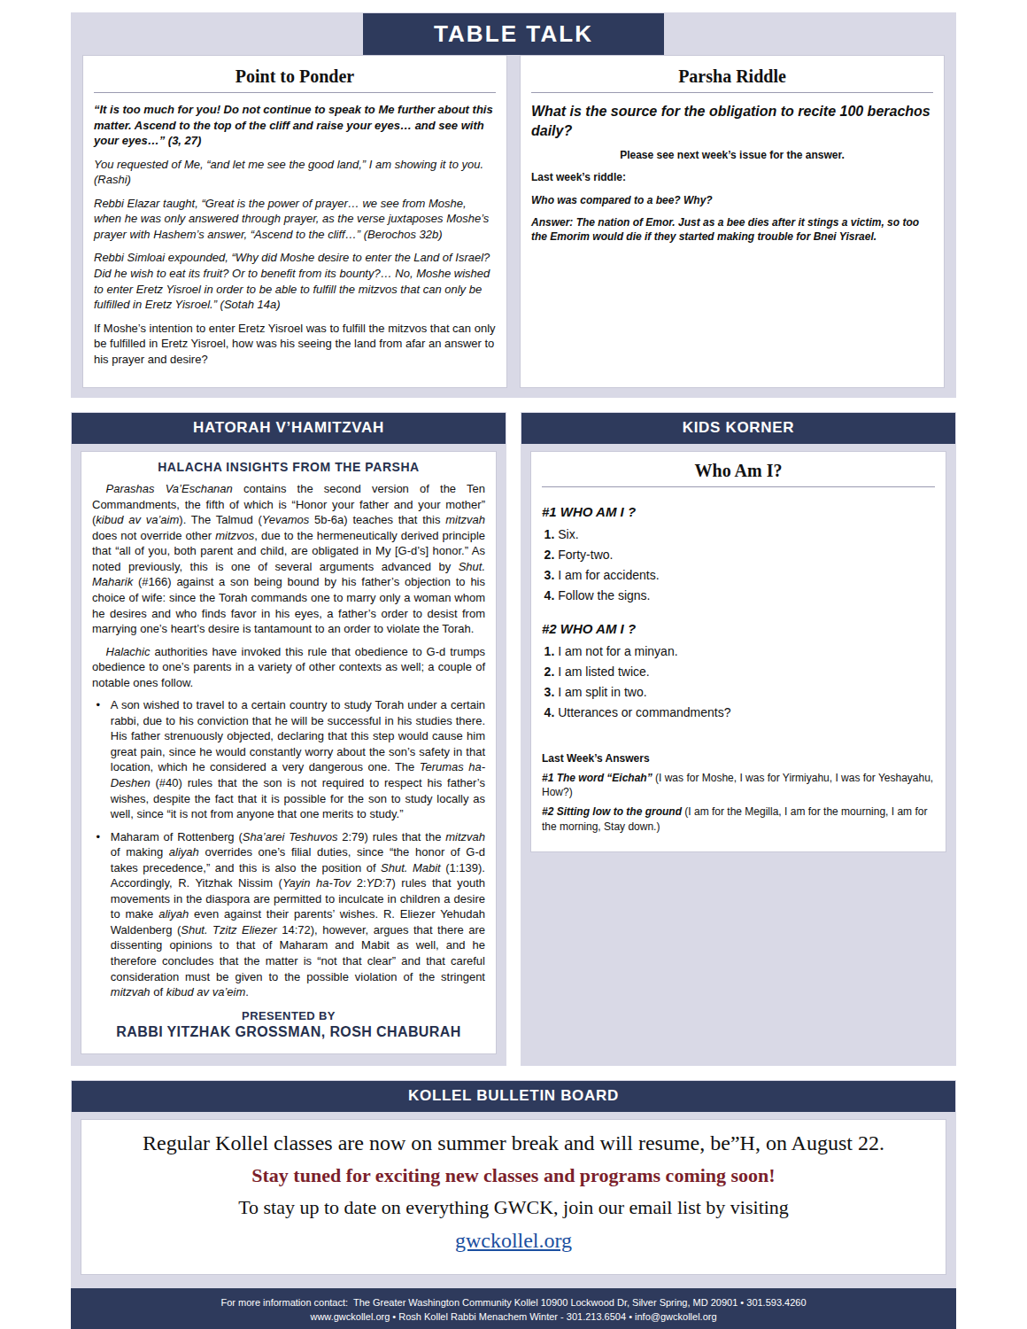Table Talk
Point to Ponder
“It is too much for you! Do not continue to speak to Me further about this matter. Ascend to the top of the cliff and raise your eyes… and see with your eyes…” (3, 27)
You requested of Me, “and let me see the good land,” I am showing it to you. (Rashi)
Rebbi Elazar taught, “Great is the power of prayer… we see from Moshe, when he was only answered through prayer, as the verse juxtaposes Moshe’s prayer with Hashem’s answer, “Ascend to the cliff…” (Berochos 32b)
Rebbi Simloai expounded, “Why did Moshe desire to enter the Land of Israel? Did he wish to eat its fruit? Or to benefit from its bounty?… No, Moshe wished to enter Eretz Yisroel in order to be able to fulfill the mitzvos that can only be fulfilled in Eretz Yisroel.” (Sotah 14a)
If Moshe’s intention to enter Eretz Yisroel was to fulfill the mitzvos that can only be fulfilled in Eretz Yisroel, how was his seeing the land from afar an answer to his prayer and desire?
Parsha Riddle
What is the source for the obligation to recite 100 berachos daily?
Please see next week’s issue for the answer.
Last week’s riddle:
Who was compared to a bee? Why?
Answer: The nation of Emor. Just as a bee dies after it stings a victim, so too the Emorim would die if they started making trouble for Bnei Yisrael.
Hatorah V’Hamitzvah
Halacha Insights from the Parsha
Parashas Va’Eschanan contains the second version of the Ten Commandments, the fifth of which is “Honor your father and your mother” (kibud av va’aim). The Talmud (Yevamos 5b-6a) teaches that this mitzvah does not override other mitzvos, due to the hermeneutically derived principle that “all of you, both parent and child, are obligated in My [G-d’s] honor.” As noted previously, this is one of several arguments advanced by Shut. Maharik (#166) against a son being bound by his father’s objection to his choice of wife: since the Torah commands one to marry only a woman whom he desires and who finds favor in his eyes, a father’s order to desist from marrying one’s heart’s desire is tantamount to an order to violate the Torah.
Halachic authorities have invoked this rule that obedience to G-d trumps obedience to one’s parents in a variety of other contexts as well; a couple of notable ones follow.
A son wished to travel to a certain country to study Torah under a certain rabbi, due to his conviction that he will be successful in his studies there. His father strenuously objected, declaring that this step would cause him great pain, since he would constantly worry about the son’s safety in that location, which he considered a very dangerous one. The Terumas ha-Deshen (#40) rules that the son is not required to respect his father’s wishes, despite the fact that it is possible for the son to study locally as well, since “it is not from anyone that one merits to study.”
Maharam of Rottenberg (Sha’arei Teshuvos 2:79) rules that the mitzvah of making aliyah overrides one’s filial duties, since “the honor of G-d takes precedence,” and this is also the position of Shut. Mabit (1:139). Accordingly, R. Yitzhak Nissim (Yayin ha-Tov 2:YD:7) rules that youth movements in the diaspora are permitted to inculcate in children a desire to make aliyah even against their parents’ wishes. R. Eliezer Yehudah Waldenberg (Shut. Tzitz Eliezer 14:72), however, argues that there are dissenting opinions to that of Maharam and Mabit as well, and he therefore concludes that the matter is “not that clear” and that careful consideration must be given to the possible violation of the stringent mitzvah of kibud av va’eim.
Presented by
Rabbi Yitzhak Grossman, Rosh Chaburah
Kids Korner
Who Am I?
#1 WHO AM I ?
Six.
Forty-two.
I am for accidents.
Follow the signs.
#2 WHO AM I ?
I am not for a minyan.
I am listed twice.
I am split in two.
Utterances or commandments?
Last Week’s Answers
#1 The word “Eichah” (I was for Moshe, I was for Yirmiyahu, I was for Yeshayahu, How?)
#2 Sitting low to the ground (I am for the Megilla, I am for the mourning, I am for the morning, Stay down.)
Kollel Bulletin Board
Regular Kollel classes are now on summer break and will resume, be”H, on August 22.
Stay tuned for exciting new classes and programs coming soon!
To stay up to date on everything GWCK, join our email list by visiting
gwckollel.org
For more information contact: The Greater Washington Community Kollel 10900 Lockwood Dr, Silver Spring, MD 20901 • 301.593.4260
www.gwckollel.org • Rosh Kollel Rabbi Menachem Winter - 301.213.6504 • info@gwckollel.org